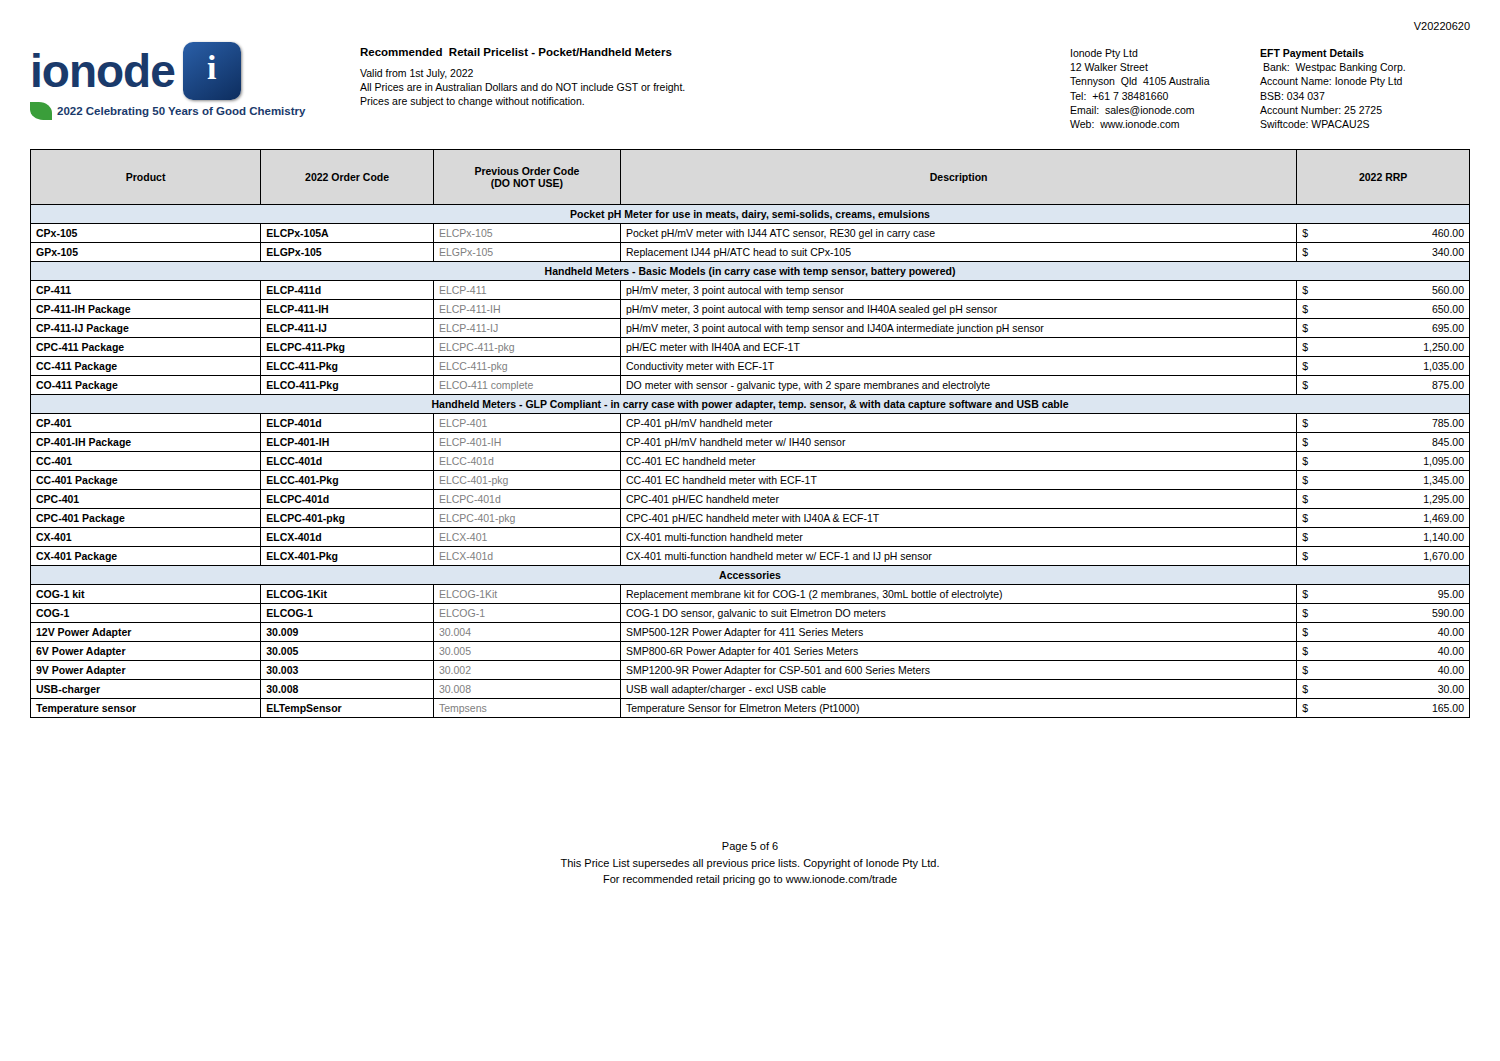V20220620
ionode
2022 Celebrating 50 Years of Good Chemistry
Recommended Retail Pricelist - Pocket/Handheld Meters
Valid from 1st July, 2022
All Prices are in Australian Dollars and do NOT include GST or freight.
Prices are subject to change without notification.
Ionode Pty Ltd
12 Walker Street
Tennyson Qld 4105 Australia
Tel: +61 7 38481660
Email: sales@ionode.com
Web: www.ionode.com
EFT Payment Details
Bank: Westpac Banking Corp.
Account Name: Ionode Pty Ltd
BSB: 034 037
Account Number: 25 2725
Swiftcode: WPACAU2S
| Product | 2022 Order Code | Previous Order Code (DO NOT USE) | Description | 2022 RRP |
| --- | --- | --- | --- | --- |
| Pocket pH Meter for use in meats, dairy, semi-solids, creams, emulsions |
| CPx-105 | ELCPx-105A | ELCPx-105 | Pocket pH/mV meter with IJ44 ATC sensor, RE30 gel in carry case | $ 460.00 |
| GPx-105 | ELGPx-105 | ELGPx-105 | Replacement IJ44 pH/ATC head to suit CPx-105 | $ 340.00 |
| Handheld Meters - Basic Models (in carry case with temp sensor, battery powered) |
| CP-411 | ELCP-411d | ELCP-411 | pH/mV meter, 3 point autocal with temp sensor | $ 560.00 |
| CP-411-IH Package | ELCP-411-IH | ELCP-411-IH | pH/mV meter, 3 point autocal with temp sensor and IH40A sealed gel pH sensor | $ 650.00 |
| CP-411-IJ Package | ELCP-411-IJ | ELCP-411-IJ | pH/mV meter, 3 point autocal with temp sensor and IJ40A intermediate junction pH sensor | $ 695.00 |
| CPC-411 Package | ELCPC-411-Pkg | ELCPC-411-pkg | pH/EC meter with IH40A and ECF-1T | $ 1,250.00 |
| CC-411 Package | ELCC-411-Pkg | ELCC-411-pkg | Conductivity meter with ECF-1T | $ 1,035.00 |
| CO-411 Package | ELCO-411-Pkg | ELCO-411 complete | DO meter with sensor - galvanic type, with 2 spare membranes and electrolyte | $ 875.00 |
| Handheld Meters - GLP Compliant - in carry case with power adapter, temp. sensor, & with data capture software and USB cable |
| CP-401 | ELCP-401d | ELCP-401 | CP-401 pH/mV handheld meter | $ 785.00 |
| CP-401-IH Package | ELCP-401-IH | ELCP-401-IH | CP-401 pH/mV handheld meter w/ IH40 sensor | $ 845.00 |
| CC-401 | ELCC-401d | ELCC-401d | CC-401 EC handheld meter | $ 1,095.00 |
| CC-401 Package | ELCC-401-Pkg | ELCC-401-pkg | CC-401 EC handheld meter with ECF-1T | $ 1,345.00 |
| CPC-401 | ELCPC-401d | ELCPC-401d | CPC-401 pH/EC handheld meter | $ 1,295.00 |
| CPC-401 Package | ELCPC-401-pkg | ELCPC-401-pkg | CPC-401 pH/EC handheld meter with IJ40A & ECF-1T | $ 1,469.00 |
| CX-401 | ELCX-401d | ELCX-401 | CX-401 multi-function handheld meter | $ 1,140.00 |
| CX-401 Package | ELCX-401-Pkg | ELCX-401d | CX-401 multi-function handheld meter w/ ECF-1 and IJ pH sensor | $ 1,670.00 |
| Accessories |
| COG-1 kit | ELCOG-1Kit | ELCOG-1Kit | Replacement membrane kit for COG-1 (2 membranes, 30mL bottle of electrolyte) | $ 95.00 |
| COG-1 | ELCOG-1 | ELCOG-1 | COG-1 DO sensor, galvanic to suit Elmetron DO meters | $ 590.00 |
| 12V Power Adapter | 30.009 | 30.004 | SMP500-12R Power Adapter for 411 Series Meters | $ 40.00 |
| 6V Power Adapter | 30.005 | 30.005 | SMP800-6R Power Adapter for 401 Series Meters | $ 40.00 |
| 9V Power Adapter | 30.003 | 30.002 | SMP1200-9R Power Adapter for CSP-501 and 600 Series Meters | $ 40.00 |
| USB-charger | 30.008 | 30.008 | USB wall adapter/charger - excl USB cable | $ 30.00 |
| Temperature sensor | ELTempSensor | Tempsens | Temperature Sensor for Elmetron Meters (Pt1000) | $ 165.00 |
Page 5 of 6
This Price List supersedes all previous price lists. Copyright of Ionode Pty Ltd.
For recommended retail pricing go to www.ionode.com/trade